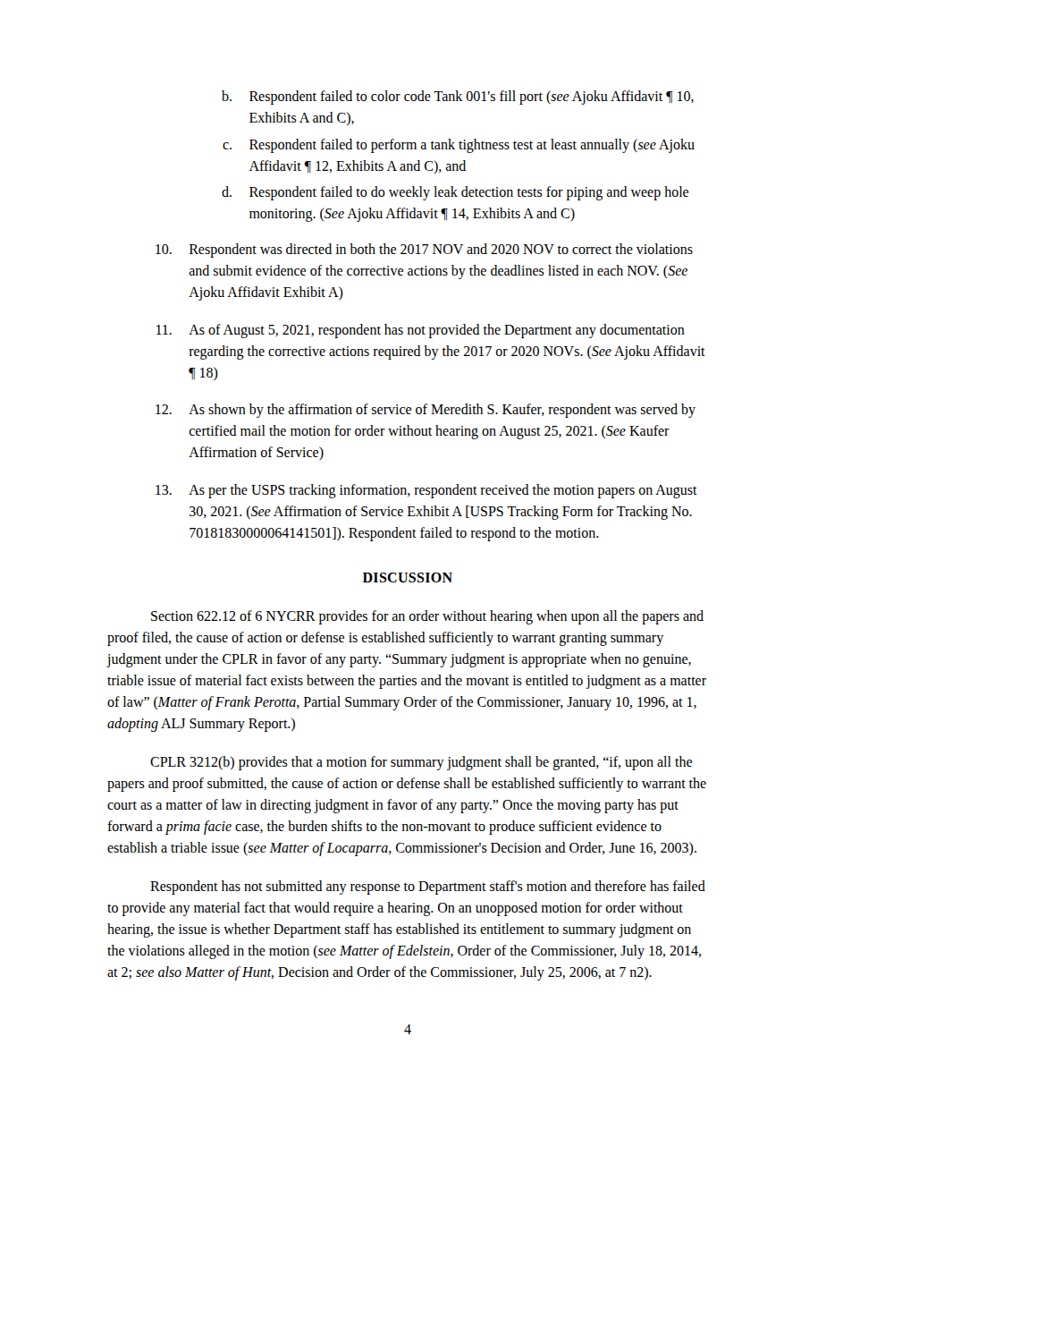Respondent failed to color code Tank 001's fill port (see Ajoku Affidavit ¶ 10, Exhibits A and C),
Respondent failed to perform a tank tightness test at least annually (see Ajoku Affidavit ¶ 12, Exhibits A and C), and
Respondent failed to do weekly leak detection tests for piping and weep hole monitoring. (See Ajoku Affidavit ¶ 14, Exhibits A and C)
Respondent was directed in both the 2017 NOV and 2020 NOV to correct the violations and submit evidence of the corrective actions by the deadlines listed in each NOV. (See Ajoku Affidavit Exhibit A)
As of August 5, 2021, respondent has not provided the Department any documentation regarding the corrective actions required by the 2017 or 2020 NOVs. (See Ajoku Affidavit ¶ 18)
As shown by the affirmation of service of Meredith S. Kaufer, respondent was served by certified mail the motion for order without hearing on August 25, 2021. (See Kaufer Affirmation of Service)
As per the USPS tracking information, respondent received the motion papers on August 30, 2021. (See Affirmation of Service Exhibit A [USPS Tracking Form for Tracking No. 70181830000064141501]). Respondent failed to respond to the motion.
DISCUSSION
Section 622.12 of 6 NYCRR provides for an order without hearing when upon all the papers and proof filed, the cause of action or defense is established sufficiently to warrant granting summary judgment under the CPLR in favor of any party. “Summary judgment is appropriate when no genuine, triable issue of material fact exists between the parties and the movant is entitled to judgment as a matter of law” (Matter of Frank Perotta, Partial Summary Order of the Commissioner, January 10, 1996, at 1, adopting ALJ Summary Report.)
CPLR 3212(b) provides that a motion for summary judgment shall be granted, “if, upon all the papers and proof submitted, the cause of action or defense shall be established sufficiently to warrant the court as a matter of law in directing judgment in favor of any party.” Once the moving party has put forward a prima facie case, the burden shifts to the non-movant to produce sufficient evidence to establish a triable issue (see Matter of Locaparra, Commissioner's Decision and Order, June 16, 2003).
Respondent has not submitted any response to Department staff's motion and therefore has failed to provide any material fact that would require a hearing. On an unopposed motion for order without hearing, the issue is whether Department staff has established its entitlement to summary judgment on the violations alleged in the motion (see Matter of Edelstein, Order of the Commissioner, July 18, 2014, at 2; see also Matter of Hunt, Decision and Order of the Commissioner, July 25, 2006, at 7 n2).
4